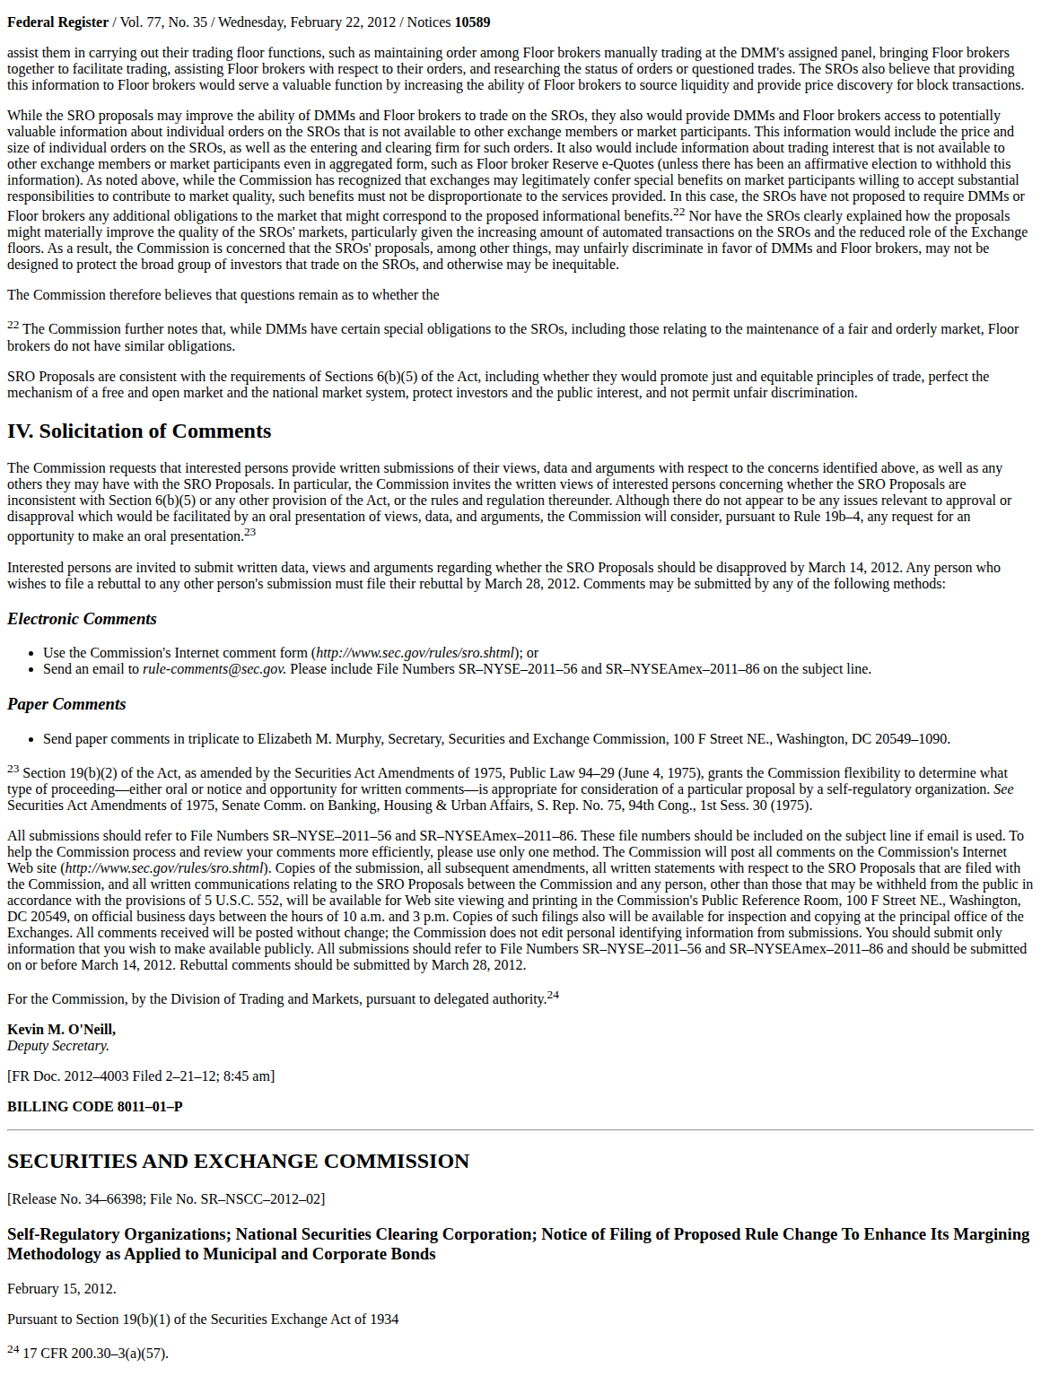Federal Register / Vol. 77, No. 35 / Wednesday, February 22, 2012 / Notices 10589
assist them in carrying out their trading floor functions, such as maintaining order among Floor brokers manually trading at the DMM's assigned panel, bringing Floor brokers together to facilitate trading, assisting Floor brokers with respect to their orders, and researching the status of orders or questioned trades. The SROs also believe that providing this information to Floor brokers would serve a valuable function by increasing the ability of Floor brokers to source liquidity and provide price discovery for block transactions.
While the SRO proposals may improve the ability of DMMs and Floor brokers to trade on the SROs, they also would provide DMMs and Floor brokers access to potentially valuable information about individual orders on the SROs that is not available to other exchange members or market participants. This information would include the price and size of individual orders on the SROs, as well as the entering and clearing firm for such orders. It also would include information about trading interest that is not available to other exchange members or market participants even in aggregated form, such as Floor broker Reserve e-Quotes (unless there has been an affirmative election to withhold this information). As noted above, while the Commission has recognized that exchanges may legitimately confer special benefits on market participants willing to accept substantial responsibilities to contribute to market quality, such benefits must not be disproportionate to the services provided. In this case, the SROs have not proposed to require DMMs or Floor brokers any additional obligations to the market that might correspond to the proposed informational benefits.22 Nor have the SROs clearly explained how the proposals might materially improve the quality of the SROs' markets, particularly given the increasing amount of automated transactions on the SROs and the reduced role of the Exchange floors. As a result, the Commission is concerned that the SROs' proposals, among other things, may unfairly discriminate in favor of DMMs and Floor brokers, may not be designed to protect the broad group of investors that trade on the SROs, and otherwise may be inequitable.
The Commission therefore believes that questions remain as to whether the
22 The Commission further notes that, while DMMs have certain special obligations to the SROs, including those relating to the maintenance of a fair and orderly market, Floor brokers do not have similar obligations.
SRO Proposals are consistent with the requirements of Sections 6(b)(5) of the Act, including whether they would promote just and equitable principles of trade, perfect the mechanism of a free and open market and the national market system, protect investors and the public interest, and not permit unfair discrimination.
IV. Solicitation of Comments
The Commission requests that interested persons provide written submissions of their views, data and arguments with respect to the concerns identified above, as well as any others they may have with the SRO Proposals. In particular, the Commission invites the written views of interested persons concerning whether the SRO Proposals are inconsistent with Section 6(b)(5) or any other provision of the Act, or the rules and regulation thereunder. Although there do not appear to be any issues relevant to approval or disapproval which would be facilitated by an oral presentation of views, data, and arguments, the Commission will consider, pursuant to Rule 19b–4, any request for an opportunity to make an oral presentation.23
Interested persons are invited to submit written data, views and arguments regarding whether the SRO Proposals should be disapproved by March 14, 2012. Any person who wishes to file a rebuttal to any other person's submission must file their rebuttal by March 28, 2012. Comments may be submitted by any of the following methods:
Electronic Comments
Use the Commission's Internet comment form (http://www.sec.gov/rules/sro.shtml); or
Send an email to rule-comments@sec.gov. Please include File Numbers SR–NYSE–2011–56 and SR–NYSEAmex–2011–86 on the subject line.
Paper Comments
Send paper comments in triplicate to Elizabeth M. Murphy, Secretary, Securities and Exchange Commission, 100 F Street NE., Washington, DC 20549–1090.
23 Section 19(b)(2) of the Act, as amended by the Securities Act Amendments of 1975, Public Law 94–29 (June 4, 1975), grants the Commission flexibility to determine what type of proceeding—either oral or notice and opportunity for written comments—is appropriate for consideration of a particular proposal by a self-regulatory organization. See Securities Act Amendments of 1975, Senate Comm. on Banking, Housing & Urban Affairs, S. Rep. No. 75, 94th Cong., 1st Sess. 30 (1975).
All submissions should refer to File Numbers SR–NYSE–2011–56 and SR–NYSEAmex–2011–86. These file numbers should be included on the subject line if email is used. To help the Commission process and review your comments more efficiently, please use only one method. The Commission will post all comments on the Commission's Internet Web site (http://www.sec.gov/rules/sro.shtml). Copies of the submission, all subsequent amendments, all written statements with respect to the SRO Proposals that are filed with the Commission, and all written communications relating to the SRO Proposals between the Commission and any person, other than those that may be withheld from the public in accordance with the provisions of 5 U.S.C. 552, will be available for Web site viewing and printing in the Commission's Public Reference Room, 100 F Street NE., Washington, DC 20549, on official business days between the hours of 10 a.m. and 3 p.m. Copies of such filings also will be available for inspection and copying at the principal office of the Exchanges. All comments received will be posted without change; the Commission does not edit personal identifying information from submissions. You should submit only information that you wish to make available publicly. All submissions should refer to File Numbers SR–NYSE–2011–56 and SR–NYSEAmex–2011–86 and should be submitted on or before March 14, 2012. Rebuttal comments should be submitted by March 28, 2012.
For the Commission, by the Division of Trading and Markets, pursuant to delegated authority.24
Kevin M. O'Neill,
Deputy Secretary.
[FR Doc. 2012–4003 Filed 2–21–12; 8:45 am]
BILLING CODE 8011–01–P
SECURITIES AND EXCHANGE COMMISSION
[Release No. 34–66398; File No. SR–NSCC–2012–02]
Self-Regulatory Organizations; National Securities Clearing Corporation; Notice of Filing of Proposed Rule Change To Enhance Its Margining Methodology as Applied to Municipal and Corporate Bonds
February 15, 2012.
Pursuant to Section 19(b)(1) of the Securities Exchange Act of 1934
24 17 CFR 200.30–3(a)(57).